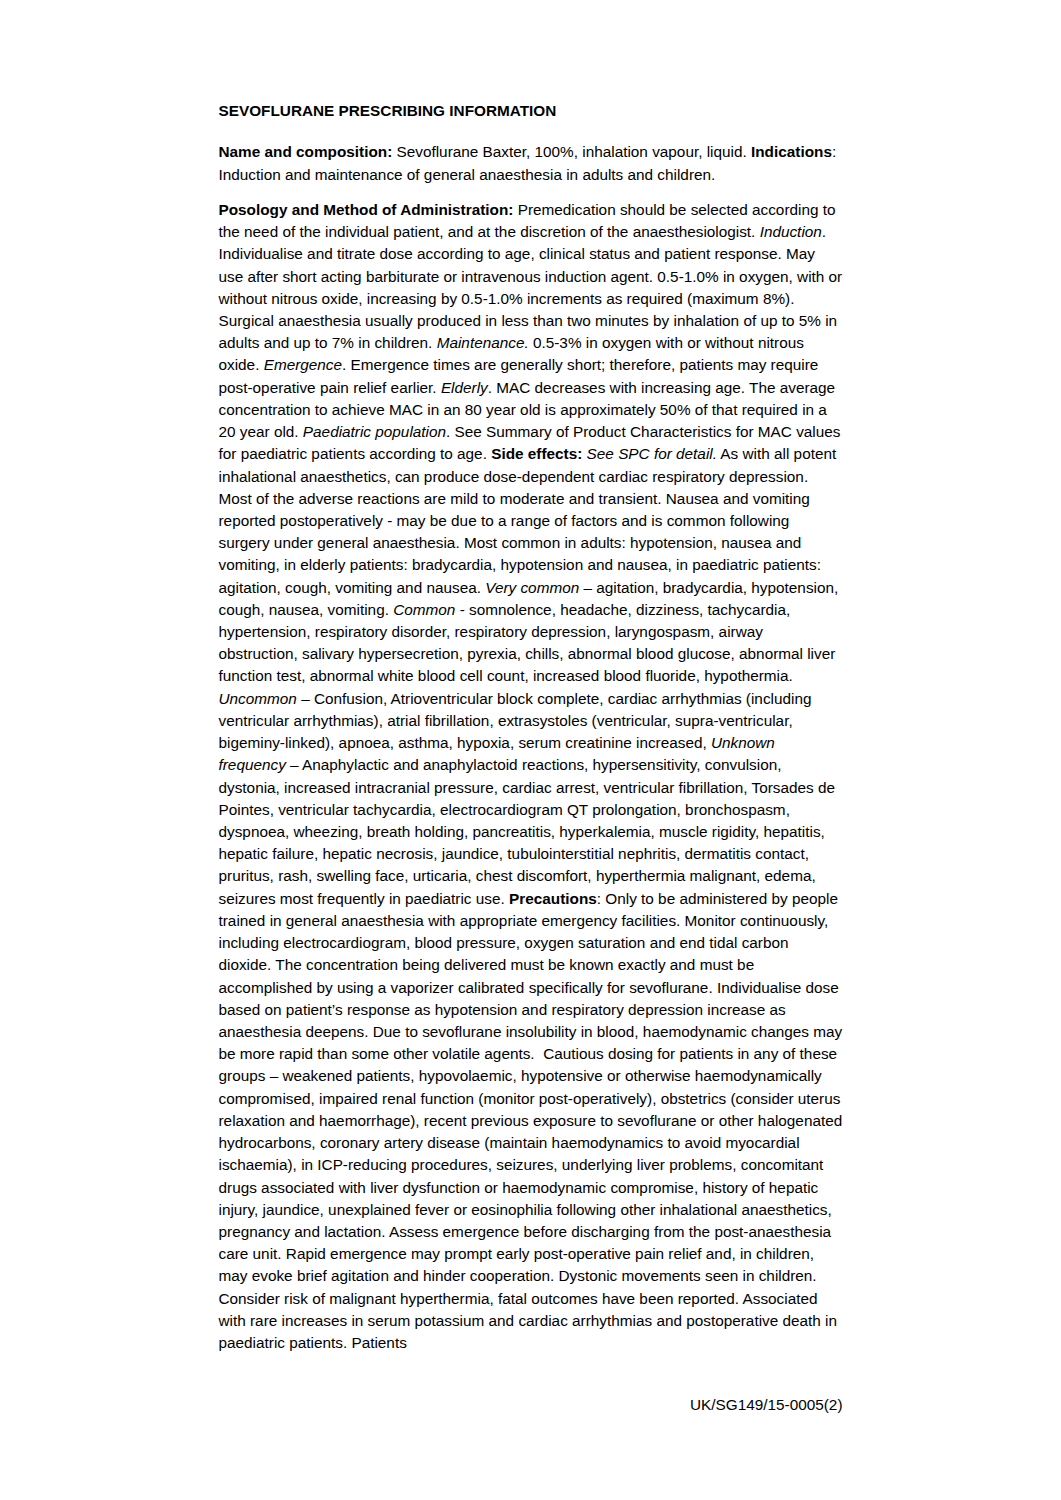SEVOFLURANE PRESCRIBING INFORMATION
Name and composition: Sevoflurane Baxter, 100%, inhalation vapour, liquid. Indications: Induction and maintenance of general anaesthesia in adults and children.
Posology and Method of Administration: Premedication should be selected according to the need of the individual patient, and at the discretion of the anaesthesiologist. Induction. Individualise and titrate dose according to age, clinical status and patient response. May use after short acting barbiturate or intravenous induction agent. 0.5-1.0% in oxygen, with or without nitrous oxide, increasing by 0.5-1.0% increments as required (maximum 8%). Surgical anaesthesia usually produced in less than two minutes by inhalation of up to 5% in adults and up to 7% in children. Maintenance. 0.5-3% in oxygen with or without nitrous oxide. Emergence. Emergence times are generally short; therefore, patients may require post-operative pain relief earlier. Elderly. MAC decreases with increasing age. The average concentration to achieve MAC in an 80 year old is approximately 50% of that required in a 20 year old. Paediatric population. See Summary of Product Characteristics for MAC values for paediatric patients according to age. Side effects: See SPC for detail. As with all potent inhalational anaesthetics, can produce dose-dependent cardiac respiratory depression. Most of the adverse reactions are mild to moderate and transient. Nausea and vomiting reported postoperatively - may be due to a range of factors and is common following surgery under general anaesthesia. Most common in adults: hypotension, nausea and vomiting, in elderly patients: bradycardia, hypotension and nausea, in paediatric patients: agitation, cough, vomiting and nausea. Very common – agitation, bradycardia, hypotension, cough, nausea, vomiting. Common - somnolence, headache, dizziness, tachycardia, hypertension, respiratory disorder, respiratory depression, laryngospasm, airway obstruction, salivary hypersecretion, pyrexia, chills, abnormal blood glucose, abnormal liver function test, abnormal white blood cell count, increased blood fluoride, hypothermia. Uncommon – Confusion, Atrioventricular block complete, cardiac arrhythmias (including ventricular arrhythmias), atrial fibrillation, extrasystoles (ventricular, supra-ventricular, bigeminy-linked), apnoea, asthma, hypoxia, serum creatinine increased, Unknown frequency – Anaphylactic and anaphylactoid reactions, hypersensitivity, convulsion, dystonia, increased intracranial pressure, cardiac arrest, ventricular fibrillation, Torsades de Pointes, ventricular tachycardia, electrocardiogram QT prolongation, bronchospasm, dyspnoea, wheezing, breath holding, pancreatitis, hyperkalemia, muscle rigidity, hepatitis, hepatic failure, hepatic necrosis, jaundice, tubulointerstitial nephritis, dermatitis contact, pruritus, rash, swelling face, urticaria, chest discomfort, hyperthermia malignant, edema, seizures most frequently in paediatric use. Precautions: Only to be administered by people trained in general anaesthesia with appropriate emergency facilities. Monitor continuously, including electrocardiogram, blood pressure, oxygen saturation and end tidal carbon dioxide. The concentration being delivered must be known exactly and must be accomplished by using a vaporizer calibrated specifically for sevoflurane. Individualise dose based on patient’s response as hypotension and respiratory depression increase as anaesthesia deepens. Due to sevoflurane insolubility in blood, haemodynamic changes may be more rapid than some other volatile agents. Cautious dosing for patients in any of these groups – weakened patients, hypovolaemic, hypotensive or otherwise haemodynamically compromised, impaired renal function (monitor post-operatively), obstetrics (consider uterus relaxation and haemorrhage), recent previous exposure to sevoflurane or other halogenated hydrocarbons, coronary artery disease (maintain haemodynamics to avoid myocardial ischaemia), in ICP-reducing procedures, seizures, underlying liver problems, concomitant drugs associated with liver dysfunction or haemodynamic compromise, history of hepatic injury, jaundice, unexplained fever or eosinophilia following other inhalational anaesthetics, pregnancy and lactation. Assess emergence before discharging from the post-anaesthesia care unit. Rapid emergence may prompt early post-operative pain relief and, in children, may evoke brief agitation and hinder cooperation. Dystonic movements seen in children. Consider risk of malignant hyperthermia, fatal outcomes have been reported. Associated with rare increases in serum potassium and cardiac arrhythmias and postoperative death in paediatric patients. Patients
UK/SG149/15-0005(2)